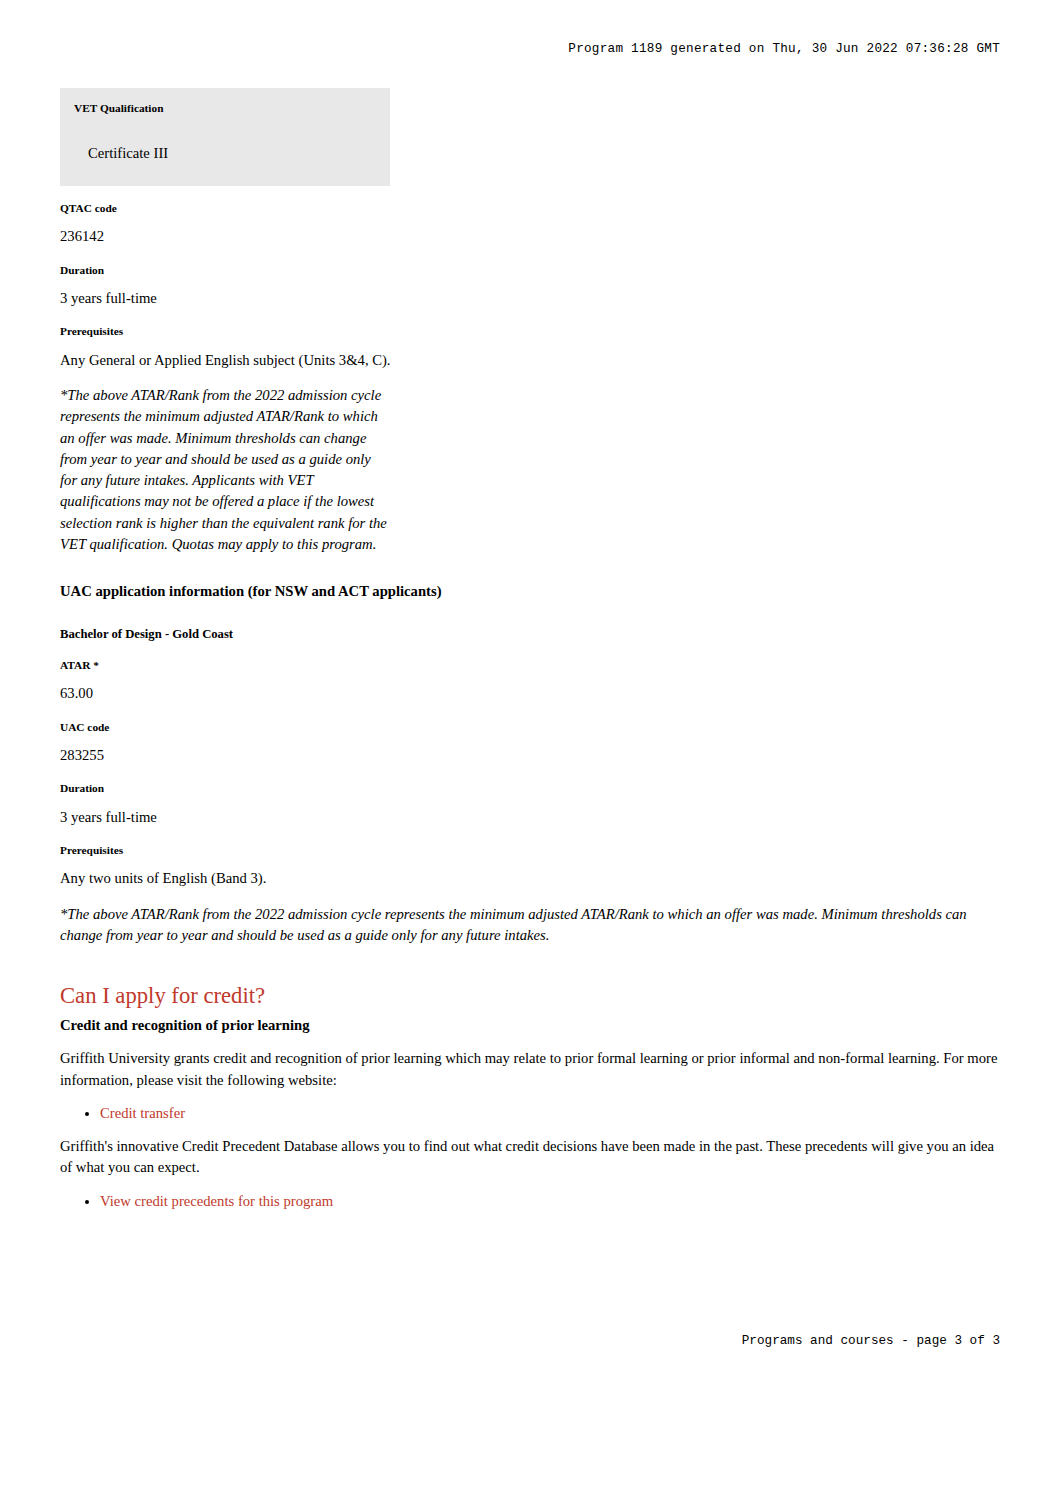Program 1189 generated on Thu, 30 Jun 2022 07:36:28 GMT
VET Qualification
Certificate III
QTAC code
236142
Duration
3 years full-time
Prerequisites
Any General or Applied English subject (Units 3&4, C).
*The above ATAR/Rank from the 2022 admission cycle represents the minimum adjusted ATAR/Rank to which an offer was made. Minimum thresholds can change from year to year and should be used as a guide only for any future intakes. Applicants with VET qualifications may not be offered a place if the lowest selection rank is higher than the equivalent rank for the VET qualification. Quotas may apply to this program.
UAC application information (for NSW and ACT applicants)
Bachelor of Design - Gold Coast
ATAR *
63.00
UAC code
283255
Duration
3 years full-time
Prerequisites
Any two units of English (Band 3).
*The above ATAR/Rank from the 2022 admission cycle represents the minimum adjusted ATAR/Rank to which an offer was made. Minimum thresholds can change from year to year and should be used as a guide only for any future intakes.
Can I apply for credit?
Credit and recognition of prior learning
Griffith University grants credit and recognition of prior learning which may relate to prior formal learning or prior informal and non-formal learning. For more information, please visit the following website:
Credit transfer
Griffith's innovative Credit Precedent Database allows you to find out what credit decisions have been made in the past. These precedents will give you an idea of what you can expect.
View credit precedents for this program
Programs and courses - page 3 of 3